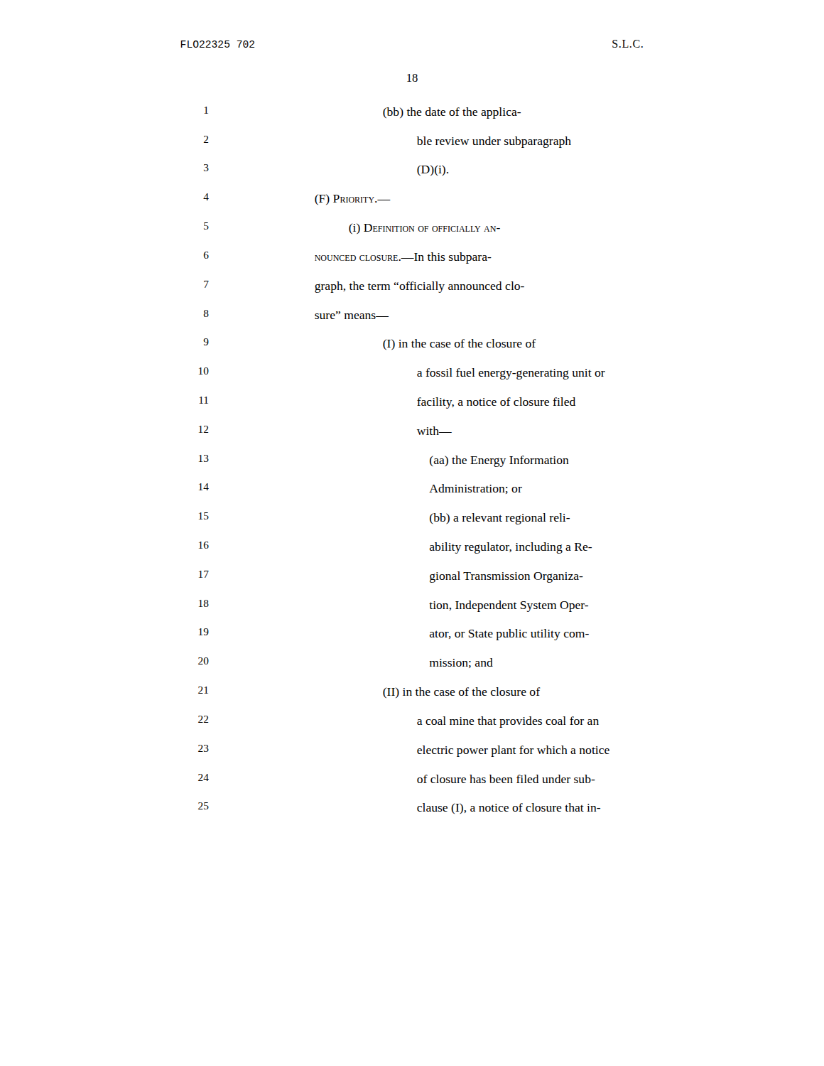FLO22325 702 S.L.C.
18
| 1 | (bb) the date of the applica- |
| 2 | ble review under subparagraph |
| 3 | (D)(i). |
| 4 | (F) Priority .— |
| 5 | (i) Definition of officially an- |
| 6 | nounced closure .—In this subpara- |
| 7 | graph, the term “officially announced clo- |
| 8 | sure” means— |
| 9 | (I) in the case of the closure of |
| 10 | a fossil fuel energy-generating unit or |
| 11 | facility, a notice of closure filed |
| 12 | with— |
| 13 | (aa) the Energy Information |
| 14 | Administration; or |
| 15 | (bb) a relevant regional reli- |
| 16 | ability regulator, including a Re- |
| 17 | gional Transmission Organiza- |
| 18 | tion, Independent System Oper- |
| 19 | ator, or State public utility com- |
| 20 | mission; and |
| 21 | (II) in the case of the closure of |
| 22 | a coal mine that provides coal for an |
| 23 | electric power plant for which a notice |
| 24 | of closure has been filed under sub- |
| 25 | clause (I), a notice of closure that in- |